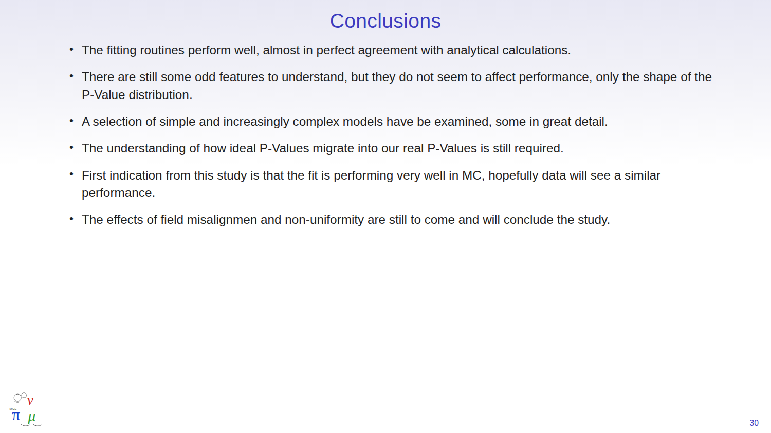Conclusions
The fitting routines perform well, almost in perfect agreement with analytical calculations.
There are still some odd features to understand, but they do not seem to affect performance, only the shape of the P-Value distribution.
A selection of simple and increasingly complex models have be examined, some in great detail.
The understanding of how ideal P-Values migrate into our real P-Values is still required.
First indication from this study is that the fit is performing very well in MC, hopefully data will see a similar performance.
The effects of field misalignmen and non-uniformity are still to come and will conclude the study.
ν π μ MICE
30